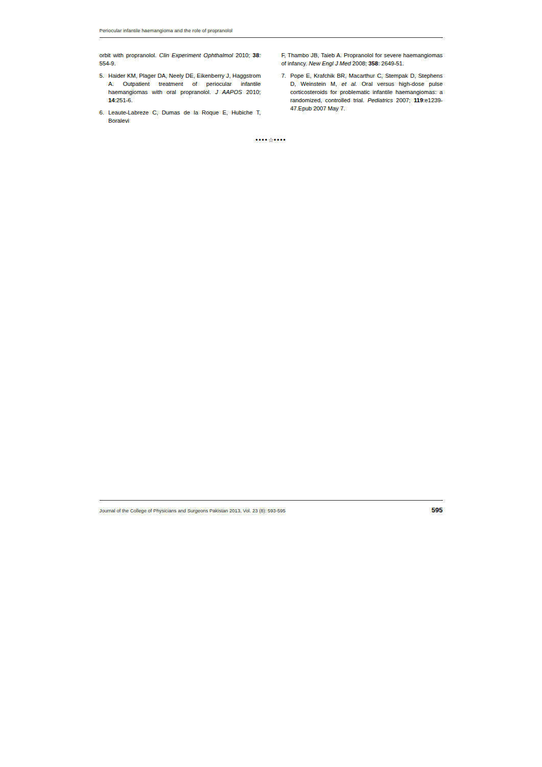Periocular infantile haemangioma and the role of propranolol
orbit with propranolol. Clin Experiment Ophthalmol 2010; 38: 554-9.
5. Haider KM, Plager DA, Neely DE, Eikenberry J, Haggstrom A. Outpatient treatment of periocular infantile haemangiomas with oral propranolol. J AAPOS 2010; 14:251-6.
6. Leaute-Labreze C, Dumas de la Roque E, Hubiche T, Boralevi
F, Thambo JB, Taieb A. Propranolol for severe haemangiomas of infancy. New Engl J Med 2008; 358: 2649-51.
7. Pope E, Krafchik BR, Macarthur C, Stempak D, Stephens D, Weinstein M, et al. Oral versus high-dose pulse corticosteroids for problematic infantile haemangiomas: a randomized, controlled trial. Pediatrics 2007; 119:e1239-47.Epub 2007 May 7.
••••☆••••
Journal of the College of Physicians and Surgeons Pakistan 2013, Vol. 23 (8): 593-595
595